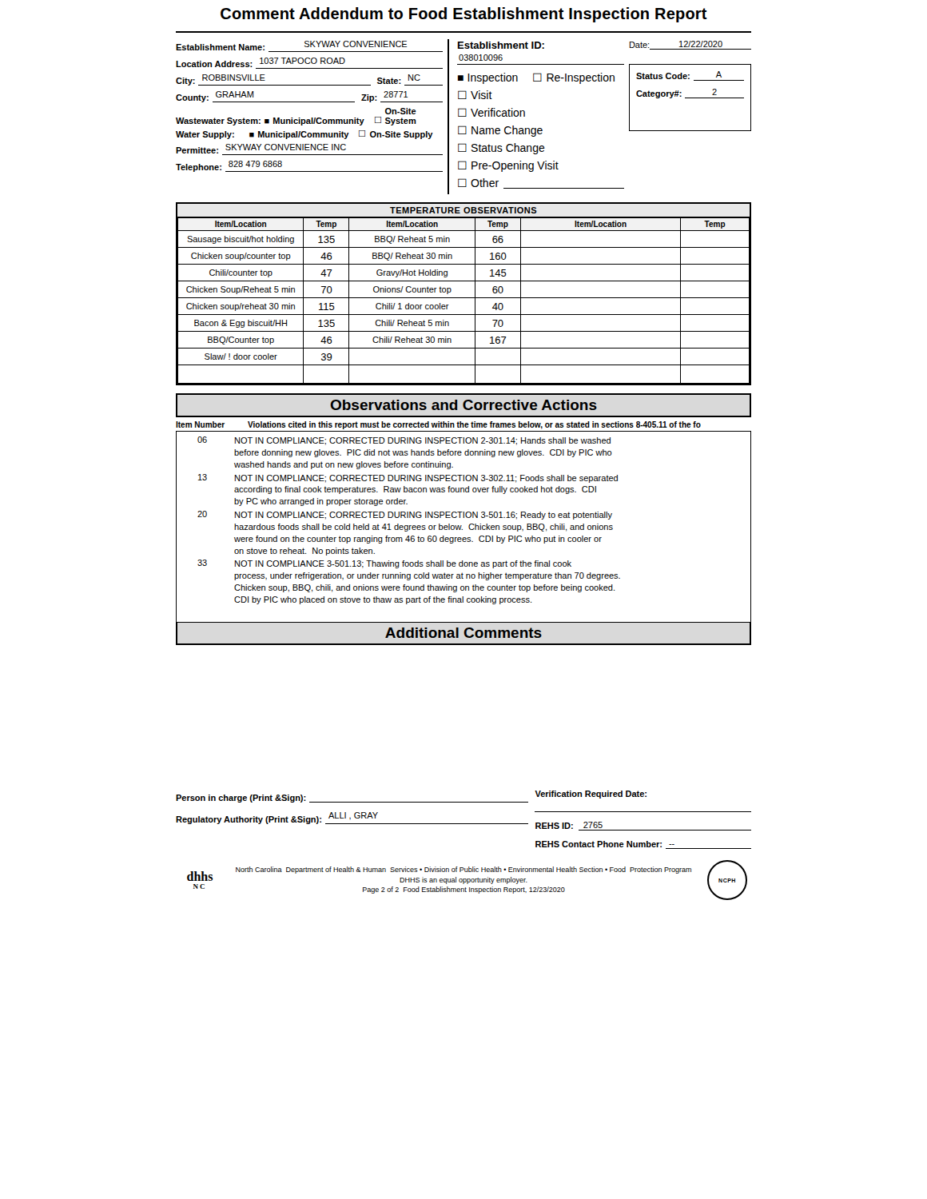Comment Addendum to Food Establishment Inspection Report
Establishment Name: SKYWAY CONVENIENCE
Location Address: 1037 TAPOCO ROAD
City: ROBBINSVILLE State: NC
County: GRAHAM Zip: 28771
Wastewater System: ■Municipal/Community ☐On-Site System
Water Supply: ■Municipal/Community ☐On-Site Supply
Permittee: SKYWAY CONVENIENCE INC
Telephone: 828 479 6868
Establishment ID:
038010096
■Inspection ☐Re-Inspection
☐Visit
☐Verification
☐Name Change
☐Status Change
☐Pre-Opening Visit
☐Other
Date: 12/22/2020
Status Code: A
Category#: 2
TEMPERATURE OBSERVATIONS
| Item/Location | Temp | Item/Location | Temp | Item/Location | Temp |
| --- | --- | --- | --- | --- | --- |
| Sausage biscuit/hot holding | 135 | BBQ/ Reheat 5 min | 66 | | |
| Chicken soup/counter top | 46 | BBQ/ Reheat 30 min | 160 | | |
| Chili/counter top | 47 | Gravy/Hot Holding | 145 | | |
| Chicken Soup/Reheat 5 min | 70 | Onions/ Counter top | 60 | | |
| Chicken soup/reheat 30 min | 115 | Chili/ 1 door cooler | 40 | | |
| Bacon & Egg biscuit/HH | 135 | Chili/ Reheat 5 min | 70 | | |
| BBQ/Counter top | 46 | Chili/ Reheat 30 min | 167 | | |
| Slaw/ ! door cooler | 39 | | | | |
Observations and Corrective Actions
Item Number
Violations cited in this report must be corrected within the time frames below, or as stated in sections 8-405.11 of the fo
06
NOT IN COMPLIANCE; CORRECTED DURING INSPECTION 2-301.14; Hands shall be washed before donning new gloves. PIC did not was hands before donning new gloves. CDI by PIC who washed hands and put on new gloves before continuing.
13
NOT IN COMPLIANCE; CORRECTED DURING INSPECTION 3-302.11; Foods shall be separated according to final cook temperatures. Raw bacon was found over fully cooked hot dogs. CDI by PC who arranged in proper storage order.
20
NOT IN COMPLIANCE; CORRECTED DURING INSPECTION 3-501.16; Ready to eat potentially hazardous foods shall be cold held at 41 degrees or below. Chicken soup, BBQ, chili, and onions were found on the counter top ranging from 46 to 60 degrees. CDI by PIC who put in cooler or on stove to reheat. No points taken.
33
NOT IN COMPLIANCE 3-501.13; Thawing foods shall be done as part of the final cook process, under refrigeration, or under running cold water at no higher temperature than 70 degrees. Chicken soup, BBQ, chili, and onions were found thawing on the counter top before being cooked. CDI by PIC who placed on stove to thaw as part of the final cooking process.
Additional Comments
Person in charge (Print &Sign):
Regulatory Authority (Print &Sign): ALLI , GRAY
Verification Required Date:
REHS ID: 2765
REHS Contact Phone Number: --
dhhsNC
North Carolina Department of Health & Human Services • Division of Public Health • Environmental Health Section • Food Protection Program
DHHS is an equal opportunity employer.
Page 2 of 2 Food Establishment Inspection Report, 12/23/2020
NCPH